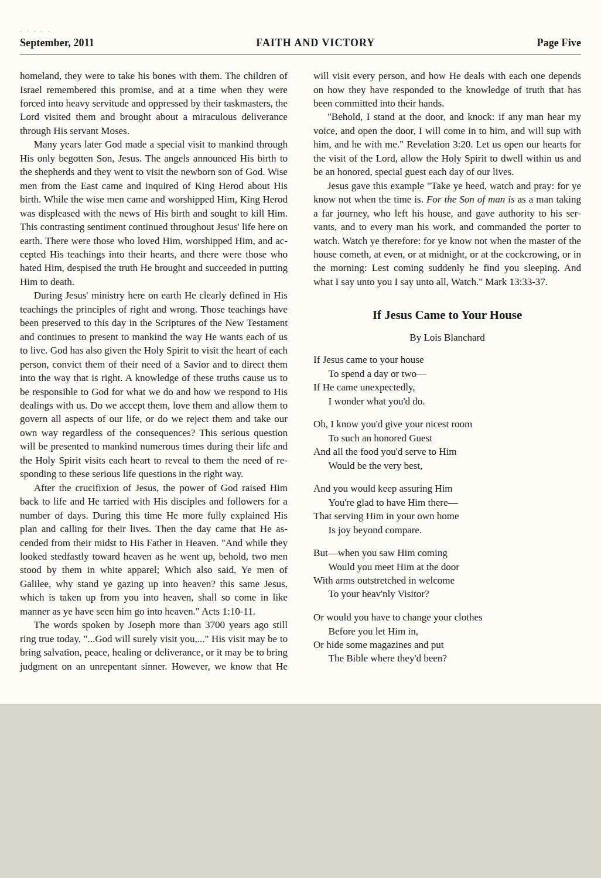. . . . .
September, 2011 FAITH AND VICTORY Page Five
homeland, they were to take his bones with them. The children of Israel remembered this promise, and at a time when they were forced into heavy servitude and oppressed by their taskmasters, the Lord visited them and brought about a miraculous deliverance through His servant Moses.
Many years later God made a special visit to mankind through His only begotten Son, Jesus. The angels announced His birth to the shepherds and they went to visit the newborn son of God. Wise men from the East came and inquired of King Herod about His birth. While the wise men came and worshipped Him, King Herod was displeased with the news of His birth and sought to kill Him. This contrasting sentiment continued throughout Jesus' life here on earth. There were those who loved Him, worshipped Him, and accepted His teachings into their hearts, and there were those who hated Him, despised the truth He brought and succeeded in putting Him to death.
During Jesus' ministry here on earth He clearly defined in His teachings the principles of right and wrong. Those teachings have been preserved to this day in the Scriptures of the New Testament and continues to present to mankind the way He wants each of us to live. God has also given the Holy Spirit to visit the heart of each person, convict them of their need of a Savior and to direct them into the way that is right. A knowledge of these truths cause us to be responsible to God for what we do and how we respond to His dealings with us. Do we accept them, love them and allow them to govern all aspects of our life, or do we reject them and take our own way regardless of the consequences? This serious question will be presented to mankind numerous times during their life and the Holy Spirit visits each heart to reveal to them the need of responding to these serious life questions in the right way.
After the crucifixion of Jesus, the power of God raised Him back to life and He tarried with His disciples and followers for a number of days. During this time He more fully explained His plan and calling for their lives. Then the day came that He ascended from their midst to His Father in Heaven. "And while they looked stedfastly toward heaven as he went up, behold, two men stood by them in white apparel; Which also said, Ye men of Galilee, why stand ye gazing up into heaven? this same Jesus, which is taken up from you into heaven, shall so come in like manner as ye have seen him go into heaven." Acts 1:10-11.
The words spoken by Joseph more than 3700 years ago still ring true today, "...God will surely visit you,..." His visit may be to bring salvation, peace, healing or deliverance, or it may be to bring judgment on an unrepentant sinner. However, we know that He will visit every person, and how He deals with each one depends on how they have responded to the knowledge of truth that has been committed into their hands.
"Behold, I stand at the door, and knock: if any man hear my voice, and open the door, I will come in to him, and will sup with him, and he with me." Revelation 3:20. Let us open our hearts for the visit of the Lord, allow the Holy Spirit to dwell within us and be an honored, special guest each day of our lives.
Jesus gave this example "Take ye heed, watch and pray: for ye know not when the time is. For the Son of man is as a man taking a far journey, who left his house, and gave authority to his servants, and to every man his work, and commanded the porter to watch. Watch ye therefore: for ye know not when the master of the house cometh, at even, or at midnight, or at the cockcrowing, or in the morning: Lest coming suddenly he find you sleeping. And what I say unto you I say unto all, Watch." Mark 13:33-37.
If Jesus Came to Your House
By Lois Blanchard
If Jesus came to your house
To spend a day or two—
If He came unexpectedly,
I wonder what you'd do.
Oh, I know you'd give your nicest room
To such an honored Guest
And all the food you'd serve to Him
Would be the very best,
And you would keep assuring Him
You're glad to have Him there—
That serving Him in your own home
Is joy beyond compare.
But—when you saw Him coming
Would you meet Him at the door
With arms outstretched in welcome
To your heav'nly Visitor?
Or would you have to change your clothes
Before you let Him in,
Or hide some magazines and put
The Bible where they'd been?